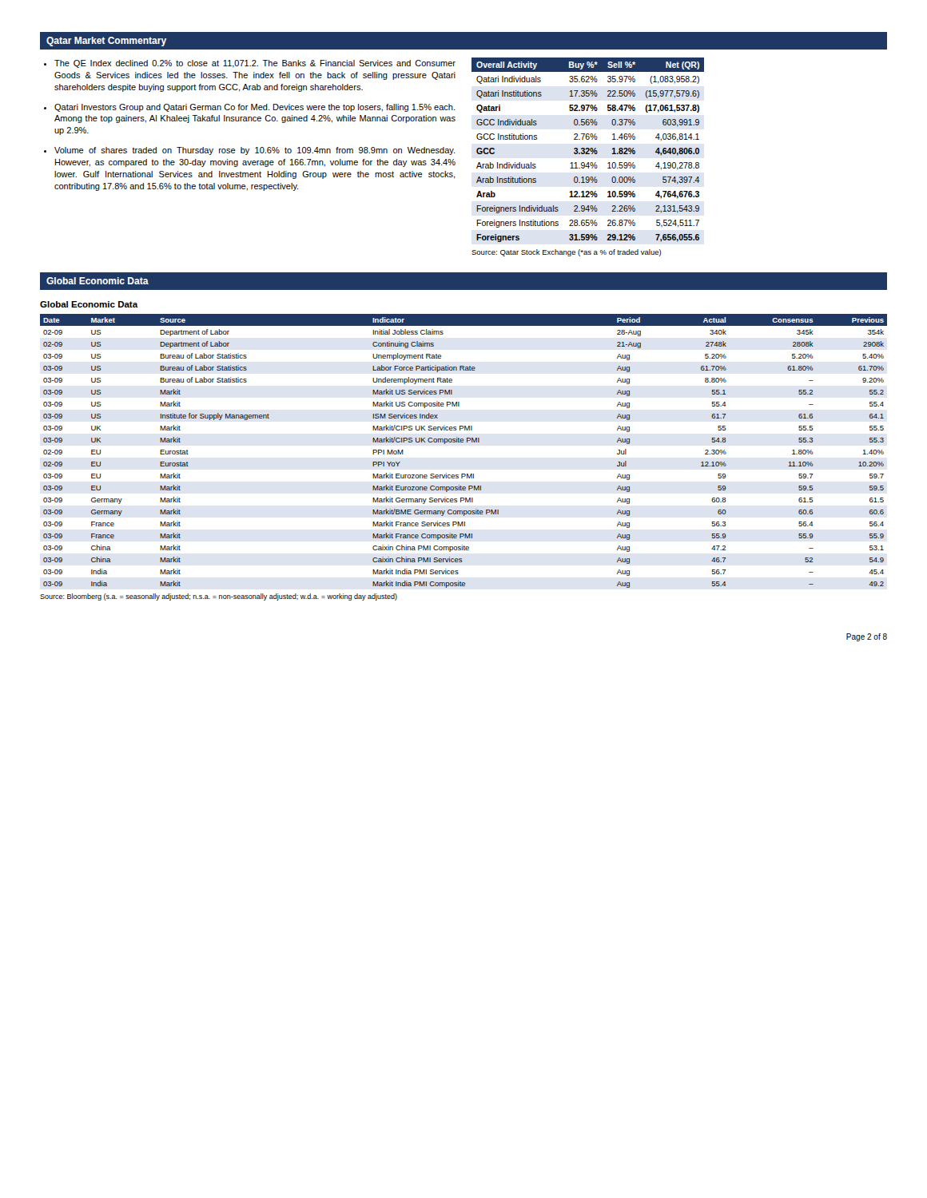Qatar Market Commentary
The QE Index declined 0.2% to close at 11,071.2. The Banks & Financial Services and Consumer Goods & Services indices led the losses. The index fell on the back of selling pressure Qatari shareholders despite buying support from GCC, Arab and foreign shareholders.
Qatari Investors Group and Qatari German Co for Med. Devices were the top losers, falling 1.5% each. Among the top gainers, Al Khaleej Takaful Insurance Co. gained 4.2%, while Mannai Corporation was up 2.9%.
Volume of shares traded on Thursday rose by 10.6% to 109.4mn from 98.9mn on Wednesday. However, as compared to the 30-day moving average of 166.7mn, volume for the day was 34.4% lower. Gulf International Services and Investment Holding Group were the most active stocks, contributing 17.8% and 15.6% to the total volume, respectively.
| Overall Activity | Buy %* | Sell %* | Net (QR) |
| --- | --- | --- | --- |
| Qatari Individuals | 35.62% | 35.97% | (1,083,958.2) |
| Qatari Institutions | 17.35% | 22.50% | (15,977,579.6) |
| Qatari | 52.97% | 58.47% | (17,061,537.8) |
| GCC Individuals | 0.56% | 0.37% | 603,991.9 |
| GCC Institutions | 2.76% | 1.46% | 4,036,814.1 |
| GCC | 3.32% | 1.82% | 4,640,806.0 |
| Arab Individuals | 11.94% | 10.59% | 4,190,278.8 |
| Arab Institutions | 0.19% | 0.00% | 574,397.4 |
| Arab | 12.12% | 10.59% | 4,764,676.3 |
| Foreigners Individuals | 2.94% | 2.26% | 2,131,543.9 |
| Foreigners Institutions | 28.65% | 26.87% | 5,524,511.7 |
| Foreigners | 31.59% | 29.12% | 7,656,055.6 |
Source: Qatar Stock Exchange (*as a % of traded value)
Global Economic Data
Global Economic Data
| Date | Market | Source | Indicator | Period | Actual | Consensus | Previous |
| --- | --- | --- | --- | --- | --- | --- | --- |
| 02-09 | US | Department of Labor | Initial Jobless Claims | 28-Aug | 340k | 345k | 354k |
| 02-09 | US | Department of Labor | Continuing Claims | 21-Aug | 2748k | 2808k | 2908k |
| 03-09 | US | Bureau of Labor Statistics | Unemployment Rate | Aug | 5.20% | 5.20% | 5.40% |
| 03-09 | US | Bureau of Labor Statistics | Labor Force Participation Rate | Aug | 61.70% | 61.80% | 61.70% |
| 03-09 | US | Bureau of Labor Statistics | Underemployment Rate | Aug | 8.80% | – | 9.20% |
| 03-09 | US | Markit | Markit US Services PMI | Aug | 55.1 | 55.2 | 55.2 |
| 03-09 | US | Markit | Markit US Composite PMI | Aug | 55.4 | – | 55.4 |
| 03-09 | US | Institute for Supply Management | ISM Services Index | Aug | 61.7 | 61.6 | 64.1 |
| 03-09 | UK | Markit | Markit/CIPS UK Services PMI | Aug | 55 | 55.5 | 55.5 |
| 03-09 | UK | Markit | Markit/CIPS UK Composite PMI | Aug | 54.8 | 55.3 | 55.3 |
| 02-09 | EU | Eurostat | PPI MoM | Jul | 2.30% | 1.80% | 1.40% |
| 02-09 | EU | Eurostat | PPI YoY | Jul | 12.10% | 11.10% | 10.20% |
| 03-09 | EU | Markit | Markit Eurozone Services PMI | Aug | 59 | 59.7 | 59.7 |
| 03-09 | EU | Markit | Markit Eurozone Composite PMI | Aug | 59 | 59.5 | 59.5 |
| 03-09 | Germany | Markit | Markit Germany Services PMI | Aug | 60.8 | 61.5 | 61.5 |
| 03-09 | Germany | Markit | Markit/BME Germany Composite PMI | Aug | 60 | 60.6 | 60.6 |
| 03-09 | France | Markit | Markit France Services PMI | Aug | 56.3 | 56.4 | 56.4 |
| 03-09 | France | Markit | Markit France Composite PMI | Aug | 55.9 | 55.9 | 55.9 |
| 03-09 | China | Markit | Caixin China PMI Composite | Aug | 47.2 | – | 53.1 |
| 03-09 | China | Markit | Caixin China PMI Services | Aug | 46.7 | 52 | 54.9 |
| 03-09 | India | Markit | Markit India PMI Services | Aug | 56.7 | – | 45.4 |
| 03-09 | India | Markit | Markit India PMI Composite | Aug | 55.4 | – | 49.2 |
Source: Bloomberg (s.a. = seasonally adjusted; n.s.a. = non-seasonally adjusted; w.d.a. = working day adjusted)
Page 2 of 8